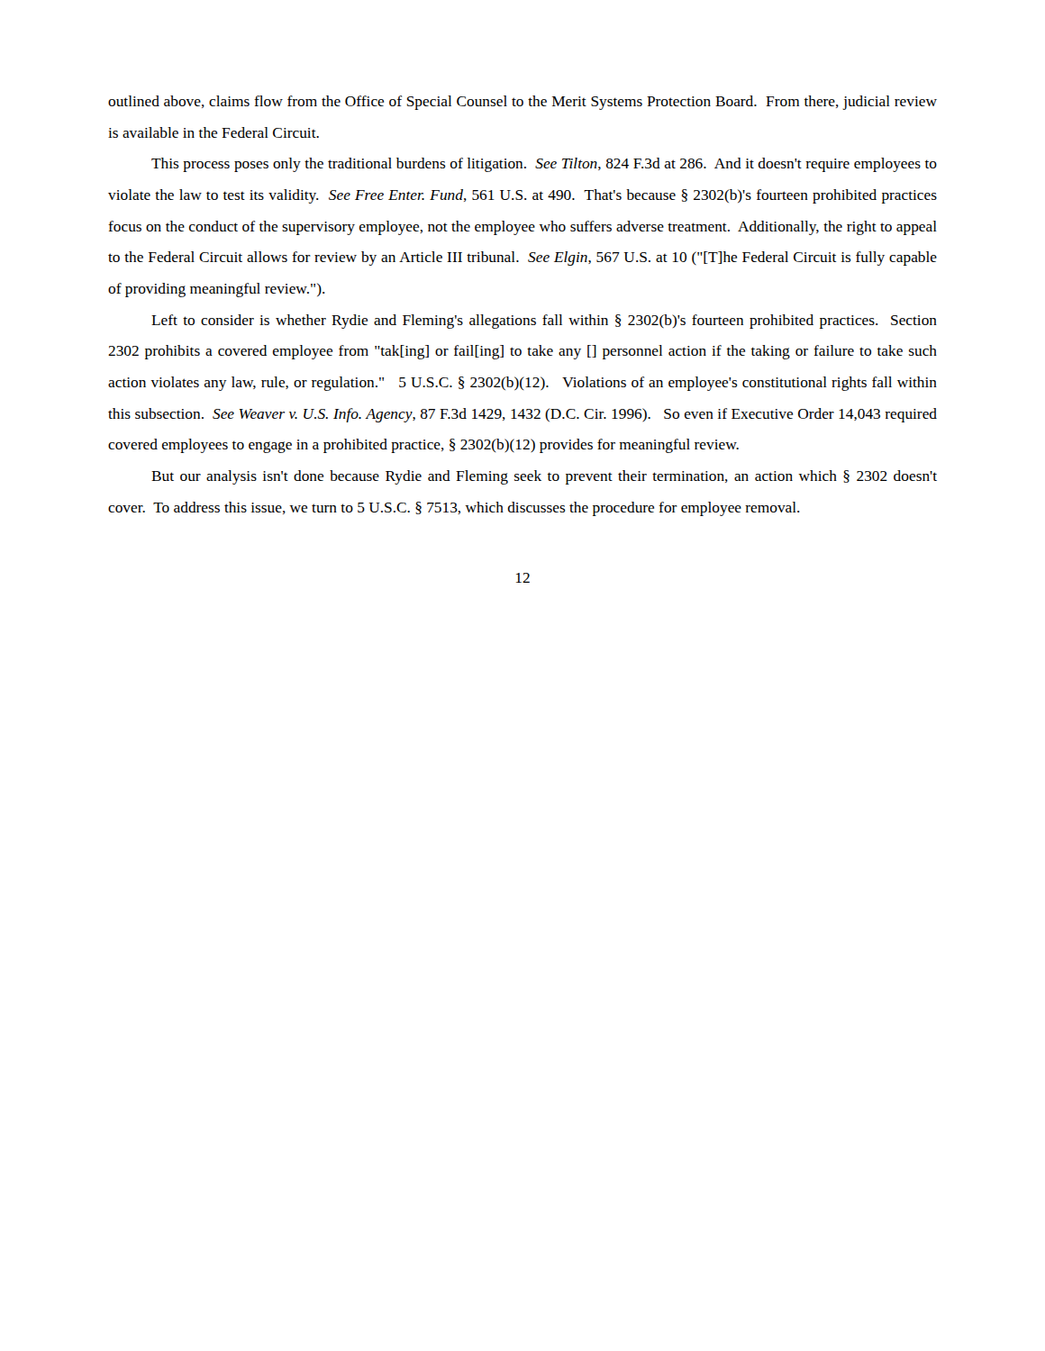outlined above, claims flow from the Office of Special Counsel to the Merit Systems Protection Board. From there, judicial review is available in the Federal Circuit.
This process poses only the traditional burdens of litigation. See Tilton, 824 F.3d at 286. And it doesn't require employees to violate the law to test its validity. See Free Enter. Fund, 561 U.S. at 490. That's because § 2302(b)'s fourteen prohibited practices focus on the conduct of the supervisory employee, not the employee who suffers adverse treatment. Additionally, the right to appeal to the Federal Circuit allows for review by an Article III tribunal. See Elgin, 567 U.S. at 10 ("[T]he Federal Circuit is fully capable of providing meaningful review.").
Left to consider is whether Rydie and Fleming's allegations fall within § 2302(b)'s fourteen prohibited practices. Section 2302 prohibits a covered employee from "tak[ing] or fail[ing] to take any [] personnel action if the taking or failure to take such action violates any law, rule, or regulation." 5 U.S.C. § 2302(b)(12). Violations of an employee's constitutional rights fall within this subsection. See Weaver v. U.S. Info. Agency, 87 F.3d 1429, 1432 (D.C. Cir. 1996). So even if Executive Order 14,043 required covered employees to engage in a prohibited practice, § 2302(b)(12) provides for meaningful review.
But our analysis isn't done because Rydie and Fleming seek to prevent their termination, an action which § 2302 doesn't cover. To address this issue, we turn to 5 U.S.C. § 7513, which discusses the procedure for employee removal.
12